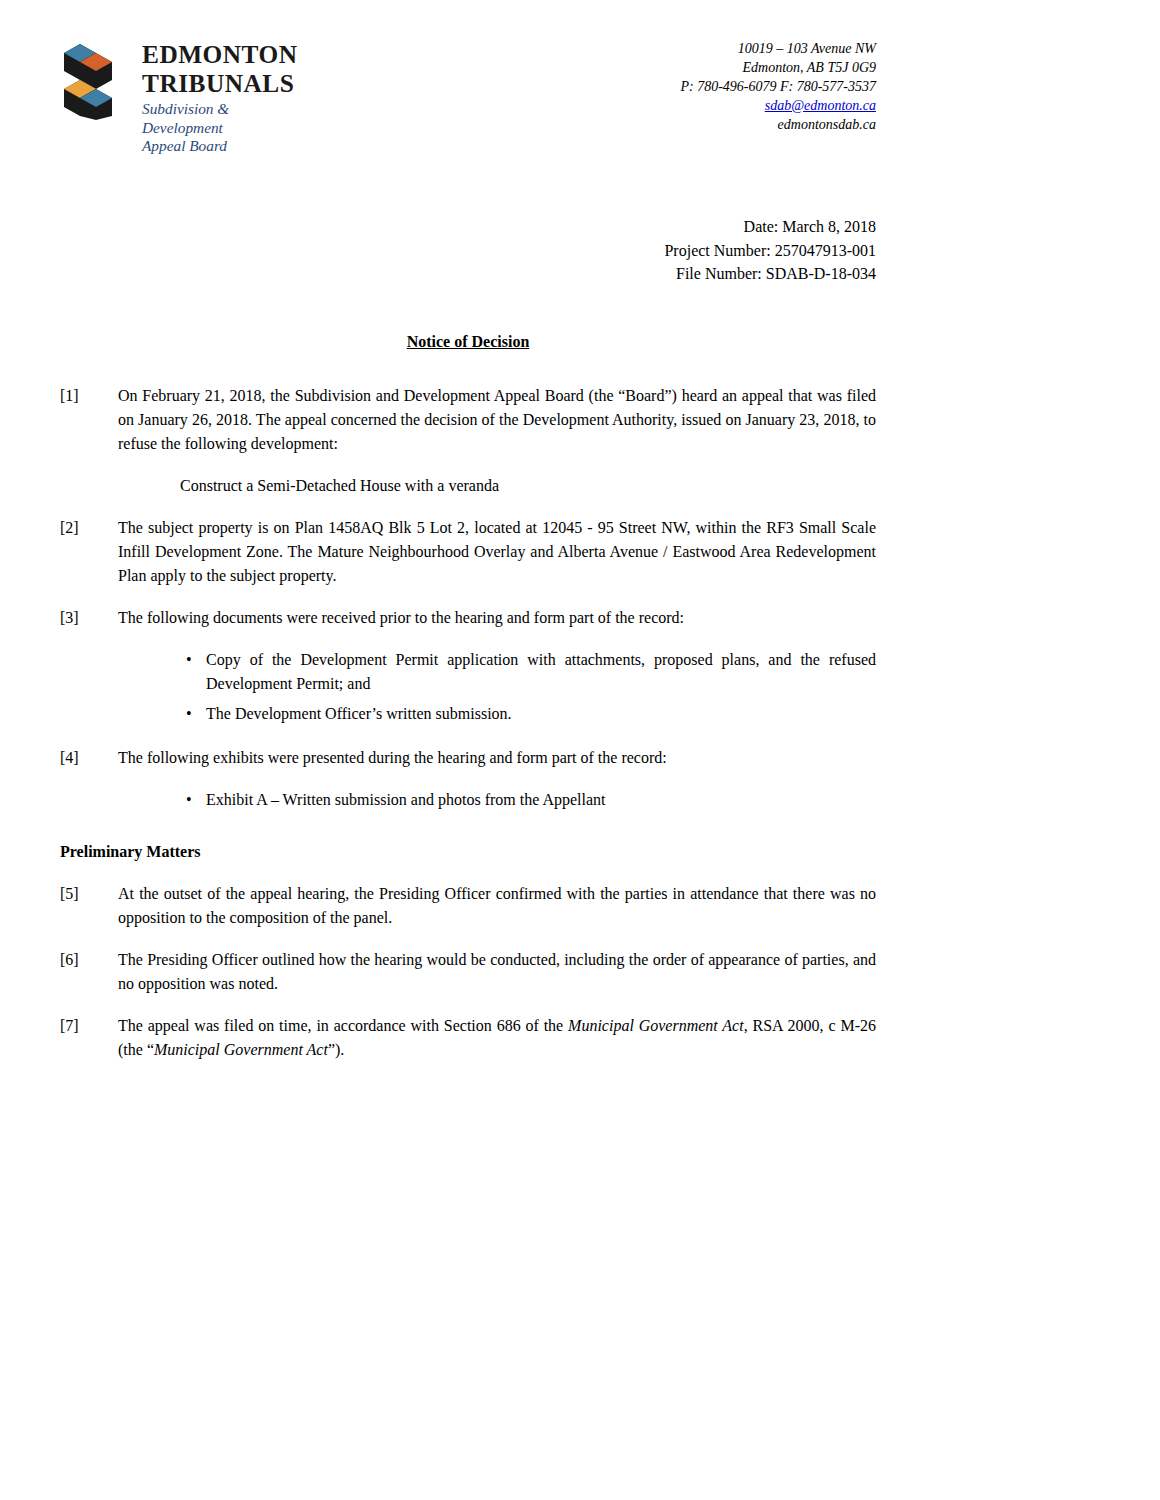EDMONTON
TRIBUNALS
Subdivision &
Development
Appeal Board
10019 – 103 Avenue NW
Edmonton, AB T5J 0G9
P: 780-496-6079 F: 780-577-3537
sdab@edmonton.ca
edmontonsdab.ca
Date: March 8, 2018
Project Number: 257047913-001
File Number: SDAB-D-18-034
Notice of Decision
[1]
On February 21, 2018, the Subdivision and Development Appeal Board (the “Board”) heard an appeal that was filed on January 26, 2018. The appeal concerned the decision of the Development Authority, issued on January 23, 2018, to refuse the following development:
Construct a Semi-Detached House with a veranda
[2]
The subject property is on Plan 1458AQ Blk 5 Lot 2, located at 12045 - 95 Street NW, within the RF3 Small Scale Infill Development Zone. The Mature Neighbourhood Overlay and Alberta Avenue / Eastwood Area Redevelopment Plan apply to the subject property.
[3]
The following documents were received prior to the hearing and form part of the record:
Copy of the Development Permit application with attachments, proposed plans, and the refused Development Permit; and
The Development Officer’s written submission.
[4]
The following exhibits were presented during the hearing and form part of the record:
Exhibit A – Written submission and photos from the Appellant
Preliminary Matters
[5]
At the outset of the appeal hearing, the Presiding Officer confirmed with the parties in attendance that there was no opposition to the composition of the panel.
[6]
The Presiding Officer outlined how the hearing would be conducted, including the order of appearance of parties, and no opposition was noted.
[7]
The appeal was filed on time, in accordance with Section 686 of the Municipal Government Act, RSA 2000, c M-26 (the “Municipal Government Act”).